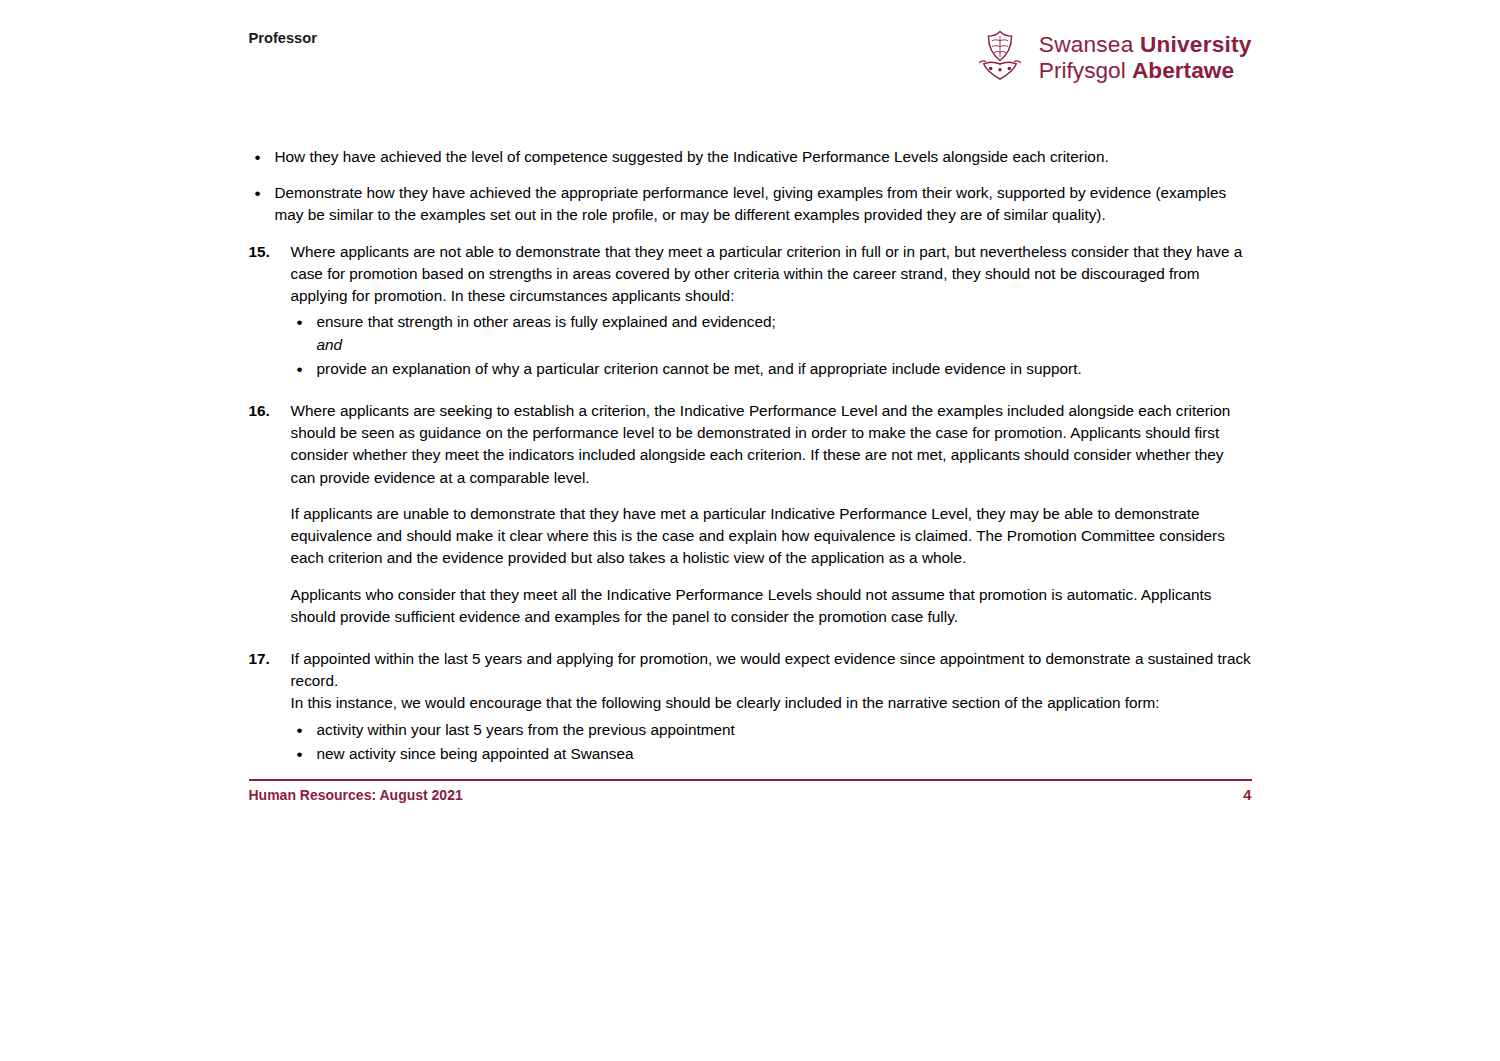Professor
Swansea University
Prifysgol Abertawe
How they have achieved the level of competence suggested by the Indicative Performance Levels alongside each criterion.
Demonstrate how they have achieved the appropriate performance level, giving examples from their work, supported by evidence (examples may be similar to the examples set out in the role profile, or may be different examples provided they are of similar quality).
Where applicants are not able to demonstrate that they meet a particular criterion in full or in part, but nevertheless consider that they have a case for promotion based on strengths in areas covered by other criteria within the career strand, they should not be discouraged from applying for promotion. In these circumstances applicants should:
ensure that strength in other areas is fully explained and evidenced;
and
provide an explanation of why a particular criterion cannot be met, and if appropriate include evidence in support.
Where applicants are seeking to establish a criterion, the Indicative Performance Level and the examples included alongside each criterion should be seen as guidance on the performance level to be demonstrated in order to make the case for promotion. Applicants should first consider whether they meet the indicators included alongside each criterion. If these are not met, applicants should consider whether they can provide evidence at a comparable level.
If applicants are unable to demonstrate that they have met a particular Indicative Performance Level, they may be able to demonstrate equivalence and should make it clear where this is the case and explain how equivalence is claimed. The Promotion Committee considers each criterion and the evidence provided but also takes a holistic view of the application as a whole.
Applicants who consider that they meet all the Indicative Performance Levels should not assume that promotion is automatic. Applicants should provide sufficient evidence and examples for the panel to consider the promotion case fully.
If appointed within the last 5 years and applying for promotion, we would expect evidence since appointment to demonstrate a sustained track record.
In this instance, we would encourage that the following should be clearly included in the narrative section of the application form:
activity within your last 5 years from the previous appointment
new activity since being appointed at Swansea
Human Resources: August 2021
4